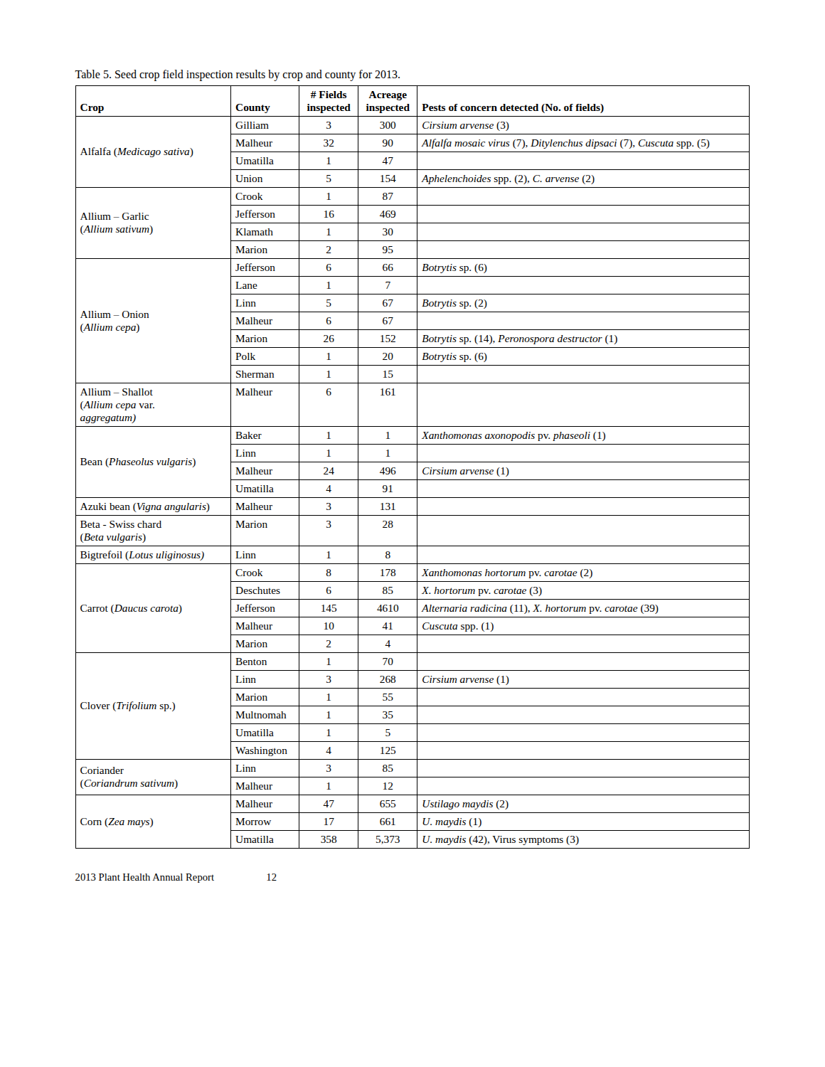Table 5. Seed crop field inspection results by crop and county for 2013.
| Crop | County | # Fields inspected | Acreage inspected | Pests of concern detected (No. of fields) |
| --- | --- | --- | --- | --- |
| Alfalfa ( Medicago sativa ) | Gilliam | 3 | 300 | Cirsium arvense (3) |
| Malheur | 32 | 90 | Alfalfa mosaic virus (7), Ditylenchus dipsaci (7), Cuscuta spp. (5) |
| Umatilla | 1 | 47 | |
| Union | 5 | 154 | Aphelenchoides spp. (2), C. arvense (2) |
| Allium – Garlic ( Allium sativum ) | Crook | 1 | 87 | |
| Jefferson | 16 | 469 | |
| Klamath | 1 | 30 | |
| Marion | 2 | 95 | |
| Allium – Onion ( Allium cepa ) | Jefferson | 6 | 66 | Botrytis sp. (6) |
| Lane | 1 | 7 | |
| Linn | 5 | 67 | Botrytis sp. (2) |
| Malheur | 6 | 67 | |
| Marion | 26 | 152 | Botrytis sp. (14), Peronospora destructor (1) |
| Polk | 1 | 20 | Botrytis sp. (6) |
| Sherman | 1 | 15 | |
| Allium – Shallot ( Allium cepa var. aggregatum) | Malheur | 6 | 161 | |
| Bean ( Phaseolus vulgaris ) | Baker | 1 | 1 | Xanthomonas axonopodis pv. phaseoli (1) |
| Linn | 1 | 1 | |
| Malheur | 24 | 496 | Cirsium arvense (1) |
| Umatilla | 4 | 91 | |
| Azuki bean ( Vigna angularis ) | Malheur | 3 | 131 | |
| Beta - Swiss chard ( Beta vulgaris ) | Marion | 3 | 28 | |
| Bigtrefoil ( Lotus uliginosus) | Linn | 1 | 8 | |
| Carrot ( Daucus carota ) | Crook | 8 | 178 | Xanthomonas hortorum pv. carotae (2) |
| Deschutes | 6 | 85 | X. hortorum pv. carotae (3) |
| Jefferson | 145 | 4610 | Alternaria radicina (11), X. hortorum pv. carotae (39) |
| Malheur | 10 | 41 | Cuscuta spp. (1) |
| Marion | 2 | 4 | |
| Clover ( Trifolium sp.) | Benton | 1 | 70 | |
| Linn | 3 | 268 | Cirsium arvense (1) |
| Marion | 1 | 55 | |
| Multnomah | 1 | 35 | |
| Umatilla | 1 | 5 | |
| Washington | 4 | 125 | |
| Coriander ( Coriandrum sativum ) | Linn | 3 | 85 | |
| Malheur | 1 | 12 | |
| Corn ( Zea mays ) | Malheur | 47 | 655 | Ustilago maydis (2) |
| Morrow | 17 | 661 | U. maydis (1) |
| Umatilla | 358 | 5,373 | U. maydis (42), Virus symptoms (3) |
2013 Plant Health Annual Report 12